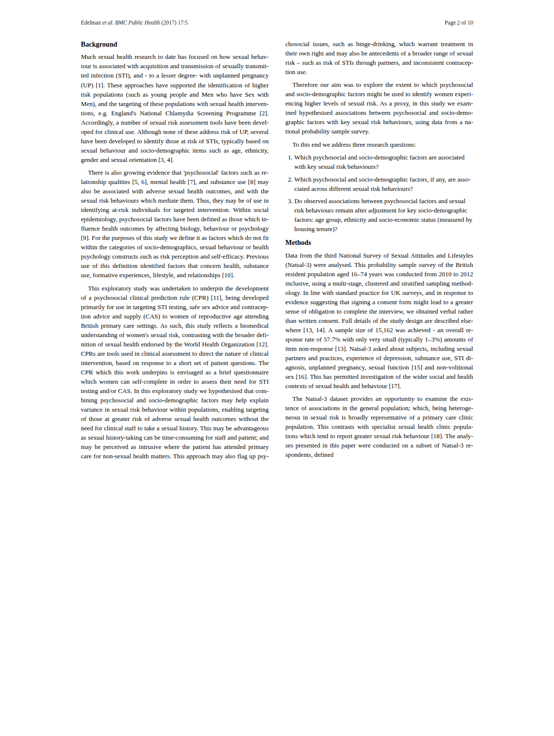Edelman et al. BMC Public Health (2017) 17:5 Page 2 of 10
Background
Much sexual health research to date has focused on how sexual behaviour is associated with acquisition and transmission of sexually transmitted infection (STI), and - to a lesser degree- with unplanned pregnancy (UP) [1]. These approaches have supported the identification of higher risk populations (such as young people and Men who have Sex with Men), and the targeting of these populations with sexual health interventions, e.g. England's National Chlamydia Screening Programme [2]. Accordingly, a number of sexual risk assessment tools have been developed for clinical use. Although none of these address risk of UP, several have been developed to identify those at risk of STIs, typically based on sexual behaviour and socio-demographic items such as age, ethnicity, gender and sexual orientation [3, 4].
There is also growing evidence that 'psychosocial' factors such as relationship qualities [5, 6], mental health [7], and substance use [8] may also be associated with adverse sexual health outcomes, and with the sexual risk behaviours which mediate them. Thus, they may be of use in identifying at-risk individuals for targeted intervention. Within social epidemiology, psychosocial factors have been defined as those which influence health outcomes by affecting biology, behaviour or psychology [9]. For the purposes of this study we define it as factors which do not fit within the categories of socio-demographics, sexual behaviour or health psychology constructs such as risk perception and self-efficacy. Previous use of this definition identified factors that concern health, substance use, formative experiences, lifestyle, and relationships [10].
This exploratory study was undertaken to underpin the development of a psychosocial clinical prediction rule (CPR) [11], being developed primarily for use in targeting STI testing, safe sex advice and contraception advice and supply (CAS) to women of reproductive age attending British primary care settings. As such, this study reflects a biomedical understanding of women's sexual risk, contrasting with the broader definition of sexual health endorsed by the World Health Organization [12]. CPRs are tools used in clinical assessment to direct the nature of clinical intervention, based on response to a short set of patient questions. The CPR which this work underpins is envisaged as a brief questionnaire which women can self-complete in order to assess their need for STI testing and/or CAS. In this exploratory study we hypothesised that combining psychosocial and socio-demographic factors may help explain variance in sexual risk behaviour within populations, enabling targeting of those at greater risk of adverse sexual health outcomes without the need for clinical staff to take a sexual history. This may be advantageous as sexual history-taking can be time-consuming for staff and patient; and may be perceived as intrusive where the patient has attended primary care for non-sexual health matters. This approach may also flag up psychosocial issues, such as binge-drinking, which warrant treatment in their own right and may also be antecedents of a broader range of sexual risk – such as risk of STIs through partners, and inconsistent contraception use.
Therefore our aim was to explore the extent to which psychosocial and socio-demographic factors might be used to identify women experiencing higher levels of sexual risk. As a proxy, in this study we examined hypothesised associations between psychosocial and socio-demographic factors with key sexual risk behaviours, using data from a national probability sample survey.
To this end we address three research questions:
Which psychosocial and socio-demographic factors are associated with key sexual risk behaviours?
Which psychosocial and socio-demographic factors, if any, are associated across different sexual risk behaviours?
Do observed associations between psychosocial factors and sexual risk behaviours remain after adjustment for key socio-demographic factors: age group, ethnicity and socio-economic status (measured by housing tenure)?
Methods
Data from the third National Survey of Sexual Attitudes and Lifestyles (Natsal-3) were analysed. This probability sample survey of the British resident population aged 16–74 years was conducted from 2010 to 2012 inclusive, using a multi-stage, clustered and stratified sampling methodology. In line with standard practice for UK surveys, and in response to evidence suggesting that signing a consent form might lead to a greater sense of obligation to complete the interview, we obtained verbal rather than written consent. Full details of the study design are described elsewhere [13, 14]. A sample size of 15,162 was achieved - an overall response rate of 57.7% with only very small (typically 1–3%) amounts of item non-response [13]. Natsal-3 asked about subjects, including sexual partners and practices, experience of depression, substance use, STI diagnosis, unplanned pregnancy, sexual function [15] and non-volitional sex [16]. This has permitted investigation of the wider social and health contexts of sexual health and behaviour [17].
The Natsal-3 dataset provides an opportunity to examine the existence of associations in the general population; which, being heterogeneous in sexual risk is broadly representative of a primary care clinic population. This contrasts with specialist sexual health clinic populations which tend to report greater sexual risk behaviour [18]. The analyses presented in this paper were conducted on a subset of Natsal-3 respondents, defined